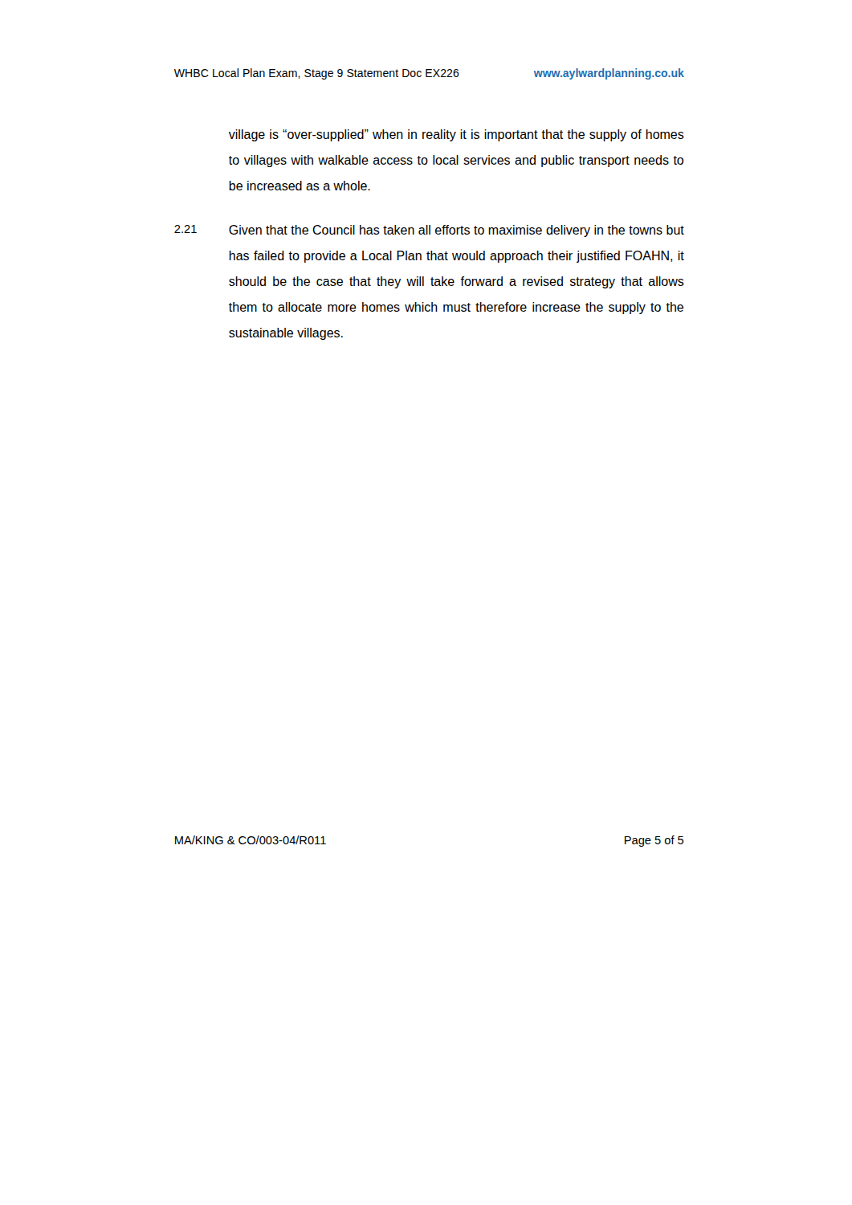WHBC Local Plan Exam, Stage 9 Statement Doc EX226
www.aylwardplanning.co.uk
village is “over-supplied” when in reality it is important that the supply of homes to villages with walkable access to local services and public transport needs to be increased as a whole.
2.21
Given that the Council has taken all efforts to maximise delivery in the towns but has failed to provide a Local Plan that would approach their justified FOAHN, it should be the case that they will take forward a revised strategy that allows them to allocate more homes which must therefore increase the supply to the sustainable villages.
MA/KING & CO/003-04/R011
Page 5 of 5